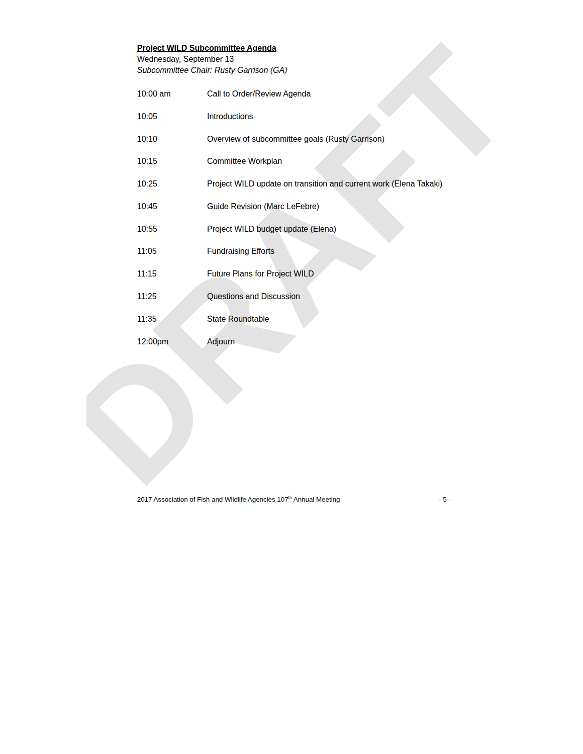DRAFT
Project WILD Subcommittee Agenda
Wednesday, September 13
Subcommittee Chair: Rusty Garrison (GA)
| 10:00 am | Call to Order/Review Agenda |
| 10:05 | Introductions |
| 10:10 | Overview of subcommittee goals (Rusty Garrison) |
| 10:15 | Committee Workplan |
| 10:25 | Project WILD update on transition and current work (Elena Takaki) |
| 10:45 | Guide Revision (Marc LeFebre) |
| 10:55 | Project WILD budget update (Elena) |
| 11:05 | Fundraising Efforts |
| 11:15 | Future Plans for Project WILD |
| 11:25 | Questions and Discussion |
| 11:35 | State Roundtable |
| 12:00pm | Adjourn |
2017 Association of Fish and Wildlife Agencies 107th Annual Meeting - 5 -